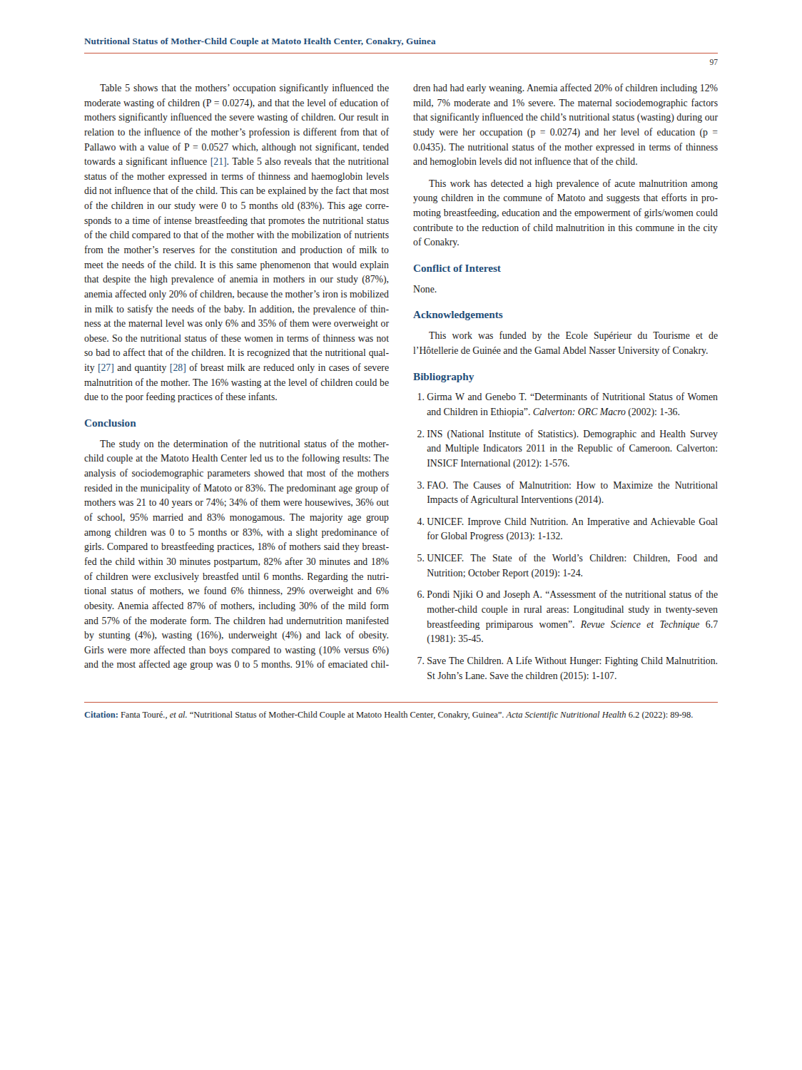Nutritional Status of Mother-Child Couple at Matoto Health Center, Conakry, Guinea
97
Table 5 shows that the mothers’ occupation significantly influenced the moderate wasting of children (P = 0.0274), and that the level of education of mothers significantly influenced the severe wasting of children. Our result in relation to the influence of the mother’s profession is different from that of Pallawo with a value of P = 0.0527 which, although not significant, tended towards a significant influence [21]. Table 5 also reveals that the nutritional status of the mother expressed in terms of thinness and haemoglobin levels did not influence that of the child. This can be explained by the fact that most of the children in our study were 0 to 5 months old (83%). This age corresponds to a time of intense breastfeeding that promotes the nutritional status of the child compared to that of the mother with the mobilization of nutrients from the mother’s reserves for the constitution and production of milk to meet the needs of the child. It is this same phenomenon that would explain that despite the high prevalence of anemia in mothers in our study (87%), anemia affected only 20% of children, because the mother’s iron is mobilized in milk to satisfy the needs of the baby. In addition, the prevalence of thinness at the maternal level was only 6% and 35% of them were overweight or obese. So the nutritional status of these women in terms of thinness was not so bad to affect that of the children. It is recognized that the nutritional quality [27] and quantity [28] of breast milk are reduced only in cases of severe malnutrition of the mother. The 16% wasting at the level of children could be due to the poor feeding practices of these infants.
Conclusion
The study on the determination of the nutritional status of the mother-child couple at the Matoto Health Center led us to the following results: The analysis of sociodemographic parameters showed that most of the mothers resided in the municipality of Matoto or 83%. The predominant age group of mothers was 21 to 40 years or 74%; 34% of them were housewives, 36% out of school, 95% married and 83% monogamous. The majority age group among children was 0 to 5 months or 83%, with a slight predominance of girls. Compared to breastfeeding practices, 18% of mothers said they breastfed the child within 30 minutes postpartum, 82% after 30 minutes and 18% of children were exclusively breastfed until 6 months. Regarding the nutritional status of mothers, we found 6% thinness, 29% overweight and 6% obesity. Anemia affected 87% of mothers, including 30% of the mild form and 57% of the moderate form. The children had undernutrition manifested by stunting (4%), wasting (16%), underweight (4%) and lack of obesity. Girls were more affected than boys compared to wasting (10% versus 6%) and the most affected age group was 0 to 5 months. 91% of emaciated children had had early weaning. Anemia affected 20% of children including 12% mild, 7% moderate and 1% severe. The maternal sociodemographic factors that significantly influenced the child’s nutritional status (wasting) during our study were her occupation (p = 0.0274) and her level of education (p = 0.0435). The nutritional status of the mother expressed in terms of thinness and hemoglobin levels did not influence that of the child.
This work has detected a high prevalence of acute malnutrition among young children in the commune of Matoto and suggests that efforts in promoting breastfeeding, education and the empowerment of girls/women could contribute to the reduction of child malnutrition in this commune in the city of Conakry.
Conflict of Interest
None.
Acknowledgements
This work was funded by the Ecole Supérieur du Tourisme et de l’Hôtellerie de Guinée and the Gamal Abdel Nasser University of Conakry.
Bibliography
Girma W and Genebo T. “Determinants of Nutritional Status of Women and Children in Ethiopia”. Calverton: ORC Macro (2002): 1-36.
INS (National Institute of Statistics). Demographic and Health Survey and Multiple Indicators 2011 in the Republic of Cameroon. Calverton: INSICF International (2012): 1-576.
FAO. The Causes of Malnutrition: How to Maximize the Nutritional Impacts of Agricultural Interventions (2014).
UNICEF. Improve Child Nutrition. An Imperative and Achievable Goal for Global Progress (2013): 1-132.
UNICEF. The State of the World’s Children: Children, Food and Nutrition; October Report (2019): 1-24.
Pondi Njiki O and Joseph A. “Assessment of the nutritional status of the mother-child couple in rural areas: Longitudinal study in twenty-seven breastfeeding primiparous women”. Revue Science et Technique 6.7 (1981): 35-45.
Save The Children. A Life Without Hunger: Fighting Child Malnutrition. St John’s Lane. Save the children (2015): 1-107.
Citation: Fanta Touré., et al. “Nutritional Status of Mother-Child Couple at Matoto Health Center, Conakry, Guinea”. Acta Scientific Nutritional Health 6.2 (2022): 89-98.